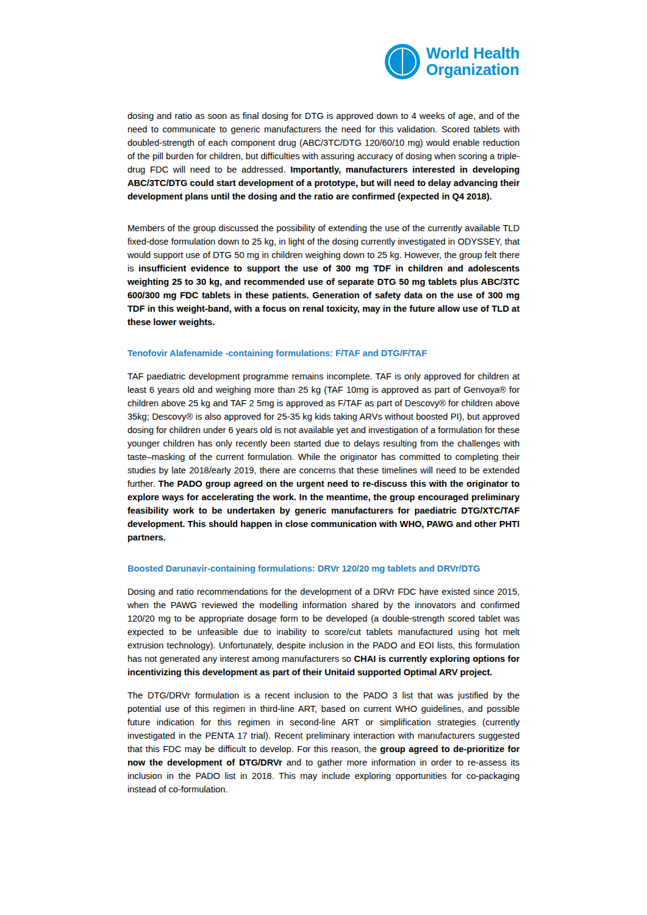World Health
Organization
dosing and ratio as soon as final dosing for DTG is approved down to 4 weeks of age, and of the need to communicate to generic manufacturers the need for this validation. Scored tablets with doubled-strength of each component drug (ABC/3TC/DTG 120/60/10 mg) would enable reduction of the pill burden for children, but difficulties with assuring accuracy of dosing when scoring a triple-drug FDC will need to be addressed. Importantly, manufacturers interested in developing ABC/3TC/DTG could start development of a prototype, but will need to delay advancing their development plans until the dosing and the ratio are confirmed (expected in Q4 2018).
Members of the group discussed the possibility of extending the use of the currently available TLD fixed-dose formulation down to 25 kg, in light of the dosing currently investigated in ODYSSEY, that would support use of DTG 50 mg in children weighing down to 25 kg. However, the group felt there is insufficient evidence to support the use of 300 mg TDF in children and adolescents weighting 25 to 30 kg, and recommended use of separate DTG 50 mg tablets plus ABC/3TC 600/300 mg FDC tablets in these patients. Generation of safety data on the use of 300 mg TDF in this weight-band, with a focus on renal toxicity, may in the future allow use of TLD at these lower weights.
Tenofovir Alafenamide -containing formulations: F/TAF and DTG/F/TAF
TAF paediatric development programme remains incomplete. TAF is only approved for children at least 6 years old and weighing more than 25 kg (TAF 10mg is approved as part of Genvoya® for children above 25 kg and TAF 2 5mg is approved as F/TAF as part of Descovy® for children above 35kg; Descovy® is also approved for 25-35 kg kids taking ARVs without boosted PI), but approved dosing for children under 6 years old is not available yet and investigation of a formulation for these younger children has only recently been started due to delays resulting from the challenges with taste–masking of the current formulation. While the originator has committed to completing their studies by late 2018/early 2019, there are concerns that these timelines will need to be extended further. The PADO group agreed on the urgent need to re-discuss this with the originator to explore ways for accelerating the work. In the meantime, the group encouraged preliminary feasibility work to be undertaken by generic manufacturers for paediatric DTG/XTC/TAF development. This should happen in close communication with WHO, PAWG and other PHTI partners.
Boosted Darunavir-containing formulations: DRVr 120/20 mg tablets and DRVr/DTG
Dosing and ratio recommendations for the development of a DRVr FDC have existed since 2015, when the PAWG reviewed the modelling information shared by the innovators and confirmed 120/20 mg to be appropriate dosage form to be developed (a double-strength scored tablet was expected to be unfeasible due to inability to score/cut tablets manufactured using hot melt extrusion technology). Unfortunately, despite inclusion in the PADO and EOI lists, this formulation has not generated any interest among manufacturers so CHAI is currently exploring options for incentivizing this development as part of their Unitaid supported Optimal ARV project.
The DTG/DRVr formulation is a recent inclusion to the PADO 3 list that was justified by the potential use of this regimen in third-line ART, based on current WHO guidelines, and possible future indication for this regimen in second-line ART or simplification strategies (currently investigated in the PENTA 17 trial). Recent preliminary interaction with manufacturers suggested that this FDC may be difficult to develop. For this reason, the group agreed to de-prioritize for now the development of DTG/DRVr and to gather more information in order to re-assess its inclusion in the PADO list in 2018. This may include exploring opportunities for co-packaging instead of co-formulation.